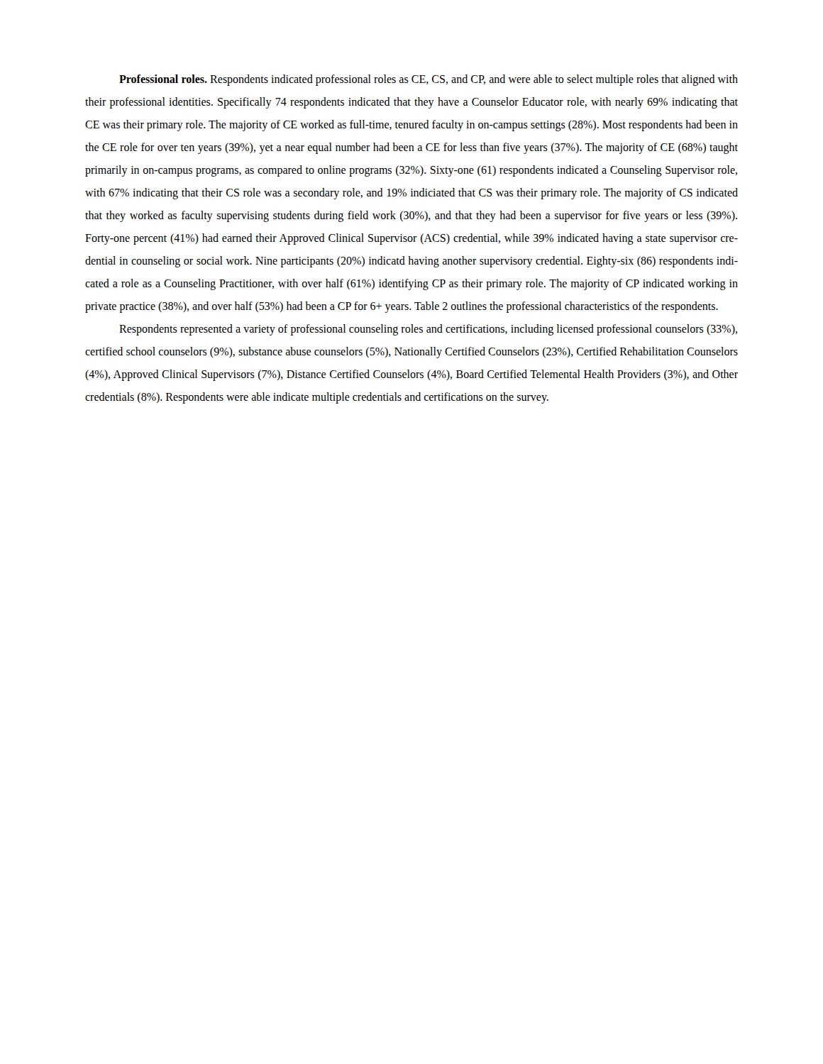Professional roles. Respondents indicated professional roles as CE, CS, and CP, and were able to select multiple roles that aligned with their professional identities. Specifically 74 respondents indicated that they have a Counselor Educator role, with nearly 69% indicating that CE was their primary role. The majority of CE worked as full-time, tenured faculty in on-campus settings (28%). Most respondents had been in the CE role for over ten years (39%), yet a near equal number had been a CE for less than five years (37%). The majority of CE (68%) taught primarily in on-campus programs, as compared to online programs (32%). Sixty-one (61) respondents indicated a Counseling Supervisor role, with 67% indicating that their CS role was a secondary role, and 19% indiciated that CS was their primary role. The majority of CS indicated that they worked as faculty supervising students during field work (30%), and that they had been a supervisor for five years or less (39%). Forty-one percent (41%) had earned their Approved Clinical Supervisor (ACS) credential, while 39% indicated having a state supervisor credential in counseling or social work. Nine participants (20%) indicatd having another supervisory credential. Eighty-six (86) respondents indicated a role as a Counseling Practitioner, with over half (61%) identifying CP as their primary role. The majority of CP indicated working in private practice (38%), and over half (53%) had been a CP for 6+ years. Table 2 outlines the professional characteristics of the respondents.
Respondents represented a variety of professional counseling roles and certifications, including licensed professional counselors (33%), certified school counselors (9%), substance abuse counselors (5%), Nationally Certified Counselors (23%), Certified Rehabilitation Counselors (4%), Approved Clinical Supervisors (7%), Distance Certified Counselors (4%), Board Certified Telemental Health Providers (3%), and Other credentials (8%). Respondents were able indicate multiple credentials and certifications on the survey.